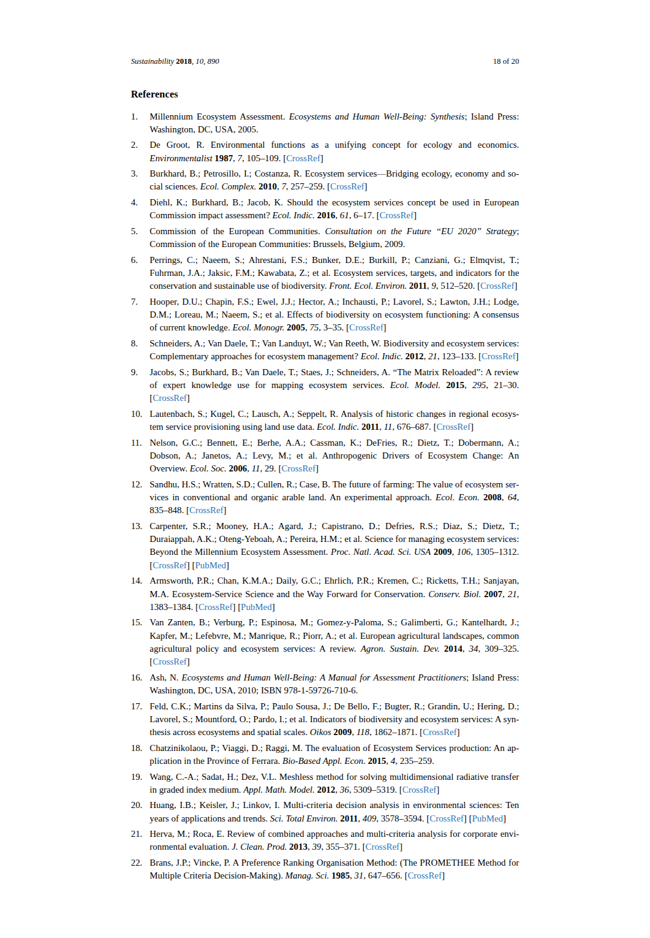Sustainability 2018, 10, 890
18 of 20
References
Millennium Ecosystem Assessment. Ecosystems and Human Well-Being: Synthesis; Island Press: Washington, DC, USA, 2005.
De Groot, R. Environmental functions as a unifying concept for ecology and economics. Environmentalist 1987, 7, 105–109. [CrossRef]
Burkhard, B.; Petrosillo, I.; Costanza, R. Ecosystem services—Bridging ecology, economy and social sciences. Ecol. Complex. 2010, 7, 257–259. [CrossRef]
Diehl, K.; Burkhard, B.; Jacob, K. Should the ecosystem services concept be used in European Commission impact assessment? Ecol. Indic. 2016, 61, 6–17. [CrossRef]
Commission of the European Communities. Consultation on the Future “EU 2020” Strategy; Commission of the European Communities: Brussels, Belgium, 2009.
Perrings, C.; Naeem, S.; Ahrestani, F.S.; Bunker, D.E.; Burkill, P.; Canziani, G.; Elmqvist, T.; Fuhrman, J.A.; Jaksic, F.M.; Kawabata, Z.; et al. Ecosystem services, targets, and indicators for the conservation and sustainable use of biodiversity. Front. Ecol. Environ. 2011, 9, 512–520. [CrossRef]
Hooper, D.U.; Chapin, F.S.; Ewel, J.J.; Hector, A.; Inchausti, P.; Lavorel, S.; Lawton, J.H.; Lodge, D.M.; Loreau, M.; Naeem, S.; et al. Effects of biodiversity on ecosystem functioning: A consensus of current knowledge. Ecol. Monogr. 2005, 75, 3–35. [CrossRef]
Schneiders, A.; Van Daele, T.; Van Landuyt, W.; Van Reeth, W. Biodiversity and ecosystem services: Complementary approaches for ecosystem management? Ecol. Indic. 2012, 21, 123–133. [CrossRef]
Jacobs, S.; Burkhard, B.; Van Daele, T.; Staes, J.; Schneiders, A. “The Matrix Reloaded”: A review of expert knowledge use for mapping ecosystem services. Ecol. Model. 2015, 295, 21–30. [CrossRef]
Lautenbach, S.; Kugel, C.; Lausch, A.; Seppelt, R. Analysis of historic changes in regional ecosystem service provisioning using land use data. Ecol. Indic. 2011, 11, 676–687. [CrossRef]
Nelson, G.C.; Bennett, E.; Berhe, A.A.; Cassman, K.; DeFries, R.; Dietz, T.; Dobermann, A.; Dobson, A.; Janetos, A.; Levy, M.; et al. Anthropogenic Drivers of Ecosystem Change: An Overview. Ecol. Soc. 2006, 11, 29. [CrossRef]
Sandhu, H.S.; Wratten, S.D.; Cullen, R.; Case, B. The future of farming: The value of ecosystem services in conventional and organic arable land. An experimental approach. Ecol. Econ. 2008, 64, 835–848. [CrossRef]
Carpenter, S.R.; Mooney, H.A.; Agard, J.; Capistrano, D.; Defries, R.S.; Diaz, S.; Dietz, T.; Duraiappah, A.K.; Oteng-Yeboah, A.; Pereira, H.M.; et al. Science for managing ecosystem services: Beyond the Millennium Ecosystem Assessment. Proc. Natl. Acad. Sci. USA 2009, 106, 1305–1312. [CrossRef] [PubMed]
Armsworth, P.R.; Chan, K.M.A.; Daily, G.C.; Ehrlich, P.R.; Kremen, C.; Ricketts, T.H.; Sanjayan, M.A. Ecosystem-Service Science and the Way Forward for Conservation. Conserv. Biol. 2007, 21, 1383–1384. [CrossRef] [PubMed]
Van Zanten, B.; Verburg, P.; Espinosa, M.; Gomez-y-Paloma, S.; Galimberti, G.; Kantelhardt, J.; Kapfer, M.; Lefebvre, M.; Manrique, R.; Piorr, A.; et al. European agricultural landscapes, common agricultural policy and ecosystem services: A review. Agron. Sustain. Dev. 2014, 34, 309–325. [CrossRef]
Ash, N. Ecosystems and Human Well-Being: A Manual for Assessment Practitioners; Island Press: Washington, DC, USA, 2010; ISBN 978-1-59726-710-6.
Feld, C.K.; Martins da Silva, P.; Paulo Sousa, J.; De Bello, F.; Bugter, R.; Grandin, U.; Hering, D.; Lavorel, S.; Mountford, O.; Pardo, I.; et al. Indicators of biodiversity and ecosystem services: A synthesis across ecosystems and spatial scales. Oikos 2009, 118, 1862–1871. [CrossRef]
Chatzinikolaou, P.; Viaggi, D.; Raggi, M. The evaluation of Ecosystem Services production: An application in the Province of Ferrara. Bio-Based Appl. Econ. 2015, 4, 235–259.
Wang, C.-A.; Sadat, H.; Dez, V.L. Meshless method for solving multidimensional radiative transfer in graded index medium. Appl. Math. Model. 2012, 36, 5309–5319. [CrossRef]
Huang, I.B.; Keisler, J.; Linkov, I. Multi-criteria decision analysis in environmental sciences: Ten years of applications and trends. Sci. Total Environ. 2011, 409, 3578–3594. [CrossRef] [PubMed]
Herva, M.; Roca, E. Review of combined approaches and multi-criteria analysis for corporate environmental evaluation. J. Clean. Prod. 2013, 39, 355–371. [CrossRef]
Brans, J.P.; Vincke, P. A Preference Ranking Organisation Method: (The PROMETHEE Method for Multiple Criteria Decision-Making). Manag. Sci. 1985, 31, 647–656. [CrossRef]